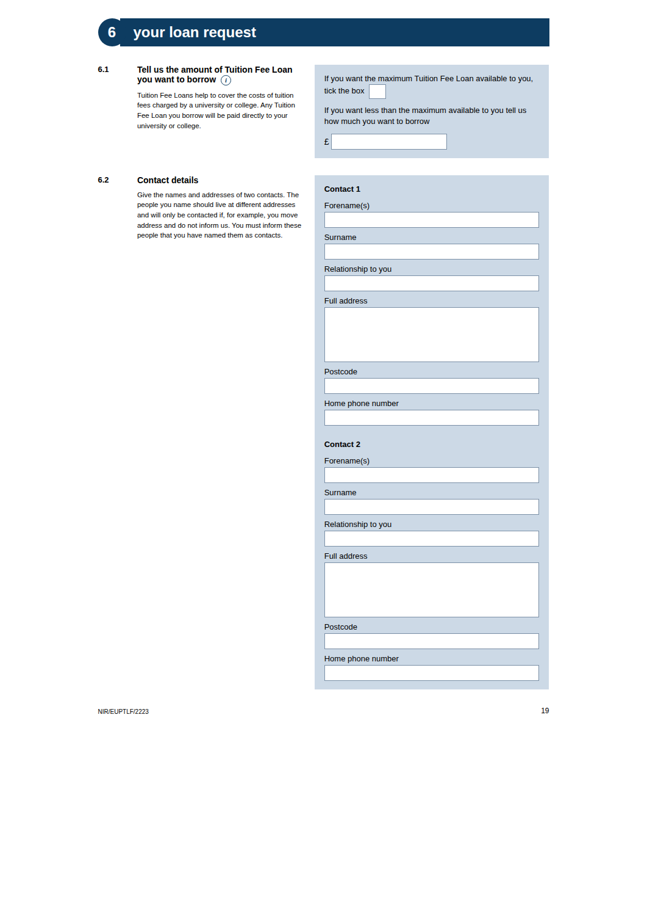6
your loan request
6.1
Tell us the amount of Tuition Fee Loan you want to borrow i
Tuition Fee Loans help to cover the costs of tuition fees charged by a university or college. Any Tuition Fee Loan you borrow will be paid directly to your university or college.
If you want the maximum Tuition Fee Loan available to you, tick the box
If you want less than the maximum available to you tell us how much you want to borrow
£
6.2
Contact details
Give the names and addresses of two contacts. The people you name should live at different addresses and will only be contacted if, for example, you move address and do not inform us. You must inform these people that you have named them as contacts.
Contact 1
Forename(s)
Surname
Relationship to you
Full address
Postcode
Home phone number
Contact 2
Forename(s)
Surname
Relationship to you
Full address
Postcode
Home phone number
NIR/EUPTLF/2223
19